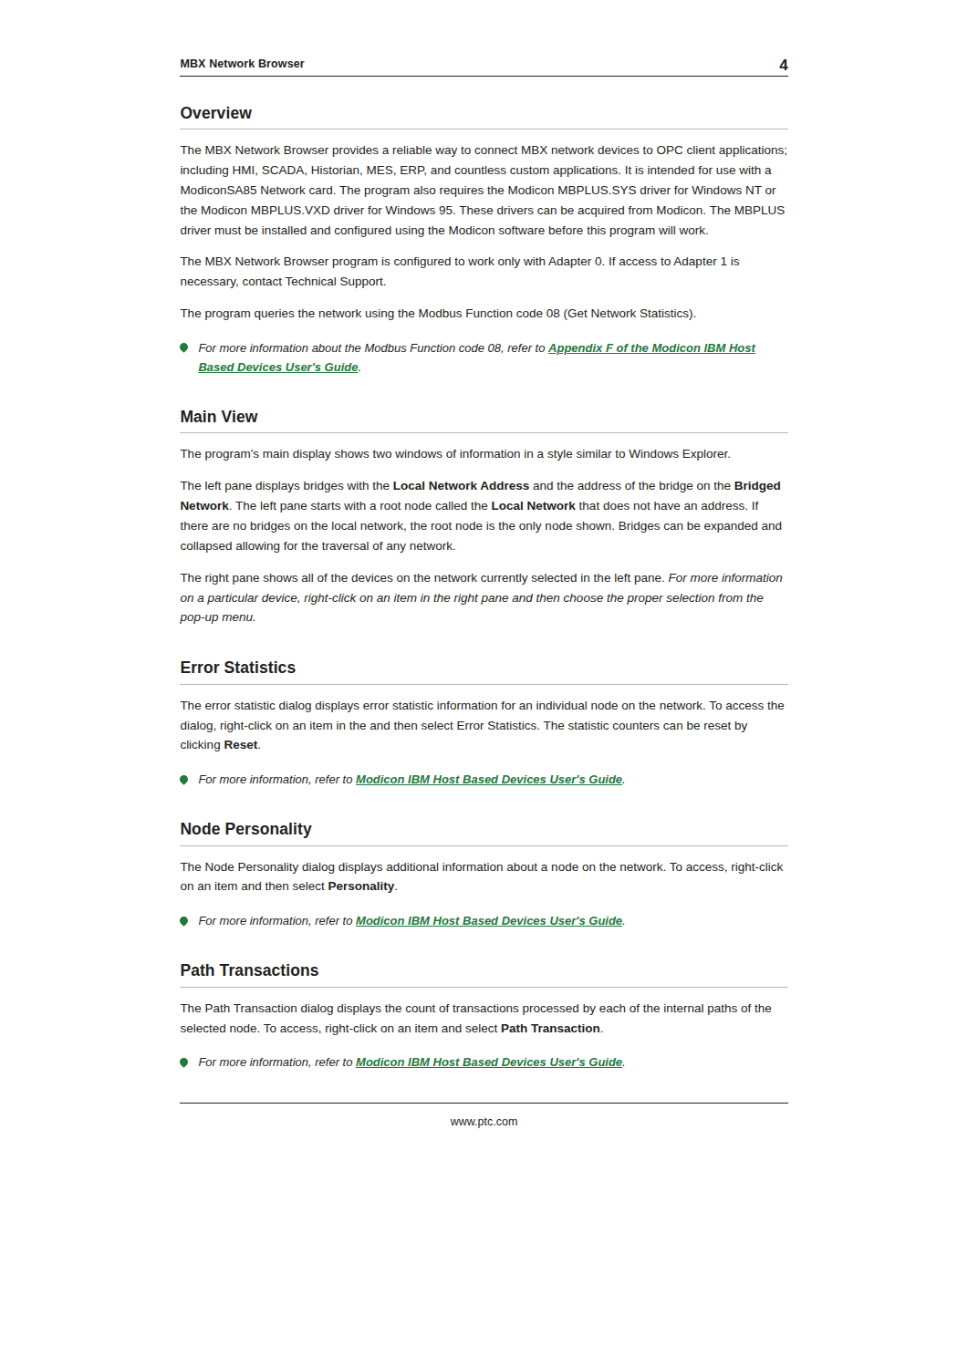MBX Network Browser
4
Overview
The MBX Network Browser provides a reliable way to connect MBX network devices to OPC client applications; including HMI, SCADA, Historian, MES, ERP, and countless custom applications. It is intended for use with a ModiconSA85 Network card. The program also requires the Modicon MBPLUS.SYS driver for Windows NT or the Modicon MBPLUS.VXD driver for Windows 95. These drivers can be acquired from Modicon. The MBPLUS driver must be installed and configured using the Modicon software before this program will work.
The MBX Network Browser program is configured to work only with Adapter 0. If access to Adapter 1 is necessary, contact Technical Support.
The program queries the network using the Modbus Function code 08 (Get Network Statistics).
For more information about the Modbus Function code 08, refer to Appendix F of the Modicon IBM Host Based Devices User's Guide.
Main View
The program's main display shows two windows of information in a style similar to Windows Explorer.
The left pane displays bridges with the Local Network Address and the address of the bridge on the Bridged Network. The left pane starts with a root node called the Local Network that does not have an address. If there are no bridges on the local network, the root node is the only node shown. Bridges can be expanded and collapsed allowing for the traversal of any network.
The right pane shows all of the devices on the network currently selected in the left pane. For more information on a particular device, right-click on an item in the right pane and then choose the proper selection from the pop-up menu.
Error Statistics
The error statistic dialog displays error statistic information for an individual node on the network. To access the dialog, right-click on an item in the and then select Error Statistics. The statistic counters can be reset by clicking Reset.
For more information, refer to Modicon IBM Host Based Devices User's Guide.
Node Personality
The Node Personality dialog displays additional information about a node on the network. To access, right-click on an item and then select Personality.
For more information, refer to Modicon IBM Host Based Devices User's Guide.
Path Transactions
The Path Transaction dialog displays the count of transactions processed by each of the internal paths of the selected node. To access, right-click on an item and select Path Transaction.
For more information, refer to Modicon IBM Host Based Devices User's Guide.
www.ptc.com